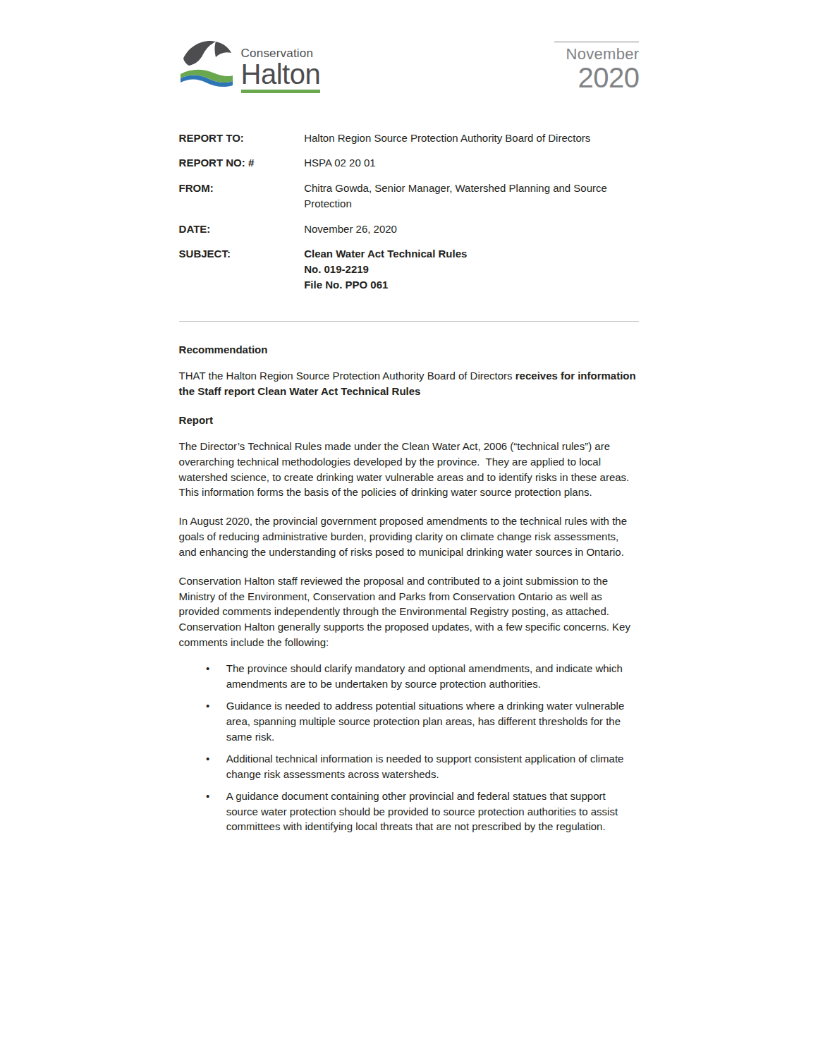Conservation Halton
November 2020
| REPORT TO: | Halton Region Source Protection Authority Board of Directors |
| REPORT NO: # | HSPA 02 20 01 |
| FROM: | Chitra Gowda, Senior Manager, Watershed Planning and Source Protection |
| DATE: | November 26, 2020 |
| SUBJECT: | Clean Water Act Technical Rules No. 019-2219 File No. PPO 061 |
Recommendation
THAT the Halton Region Source Protection Authority Board of Directors receives for information the Staff report Clean Water Act Technical Rules
Report
The Director’s Technical Rules made under the Clean Water Act, 2006 (“technical rules”) are overarching technical methodologies developed by the province. They are applied to local watershed science, to create drinking water vulnerable areas and to identify risks in these areas. This information forms the basis of the policies of drinking water source protection plans.
In August 2020, the provincial government proposed amendments to the technical rules with the goals of reducing administrative burden, providing clarity on climate change risk assessments, and enhancing the understanding of risks posed to municipal drinking water sources in Ontario.
Conservation Halton staff reviewed the proposal and contributed to a joint submission to the Ministry of the Environment, Conservation and Parks from Conservation Ontario as well as provided comments independently through the Environmental Registry posting, as attached. Conservation Halton generally supports the proposed updates, with a few specific concerns. Key comments include the following:
The province should clarify mandatory and optional amendments, and indicate which amendments are to be undertaken by source protection authorities.
Guidance is needed to address potential situations where a drinking water vulnerable area, spanning multiple source protection plan areas, has different thresholds for the same risk.
Additional technical information is needed to support consistent application of climate change risk assessments across watersheds.
A guidance document containing other provincial and federal statues that support source water protection should be provided to source protection authorities to assist committees with identifying local threats that are not prescribed by the regulation.